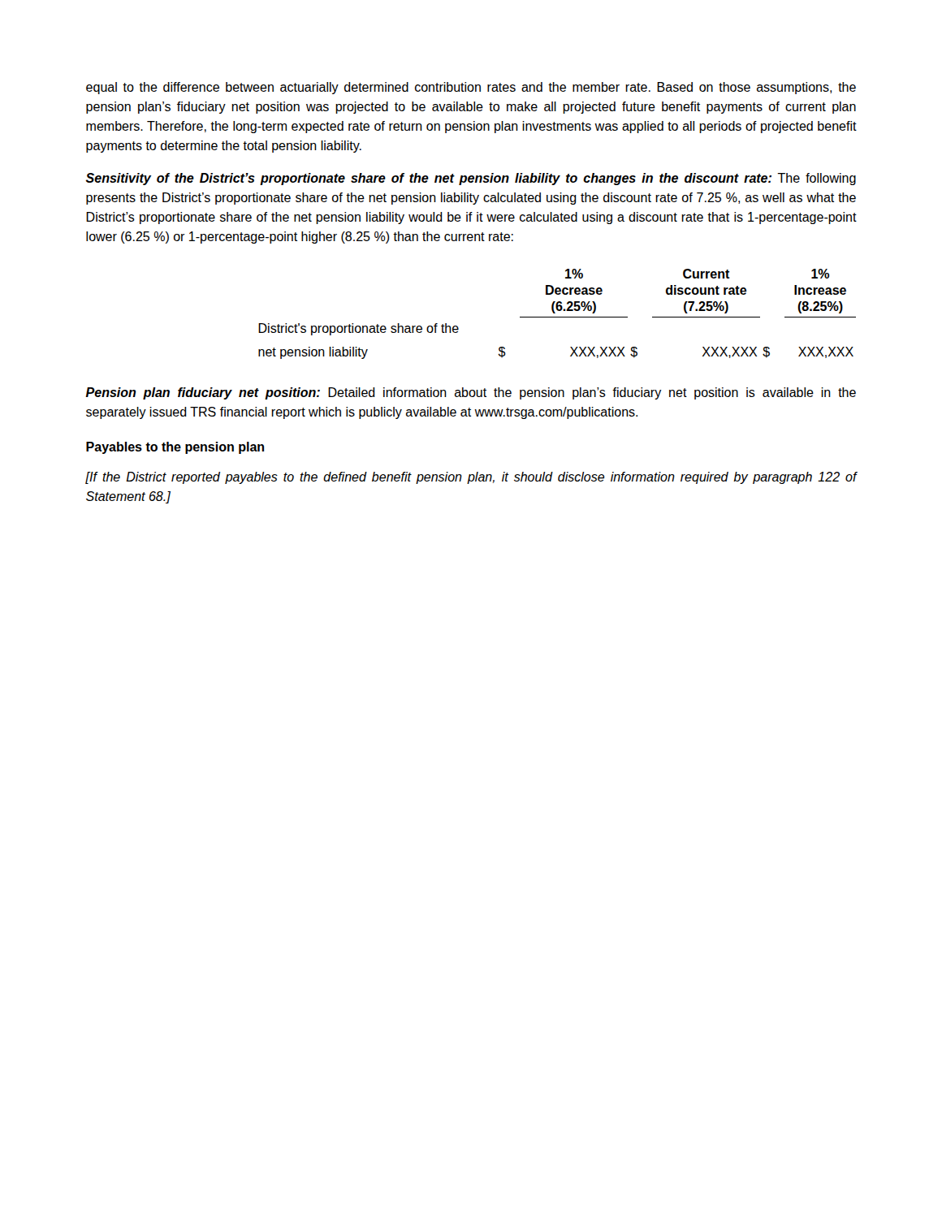equal to the difference between actuarially determined contribution rates and the member rate. Based on those assumptions, the pension plan’s fiduciary net position was projected to be available to make all projected future benefit payments of current plan members. Therefore, the long-term expected rate of return on pension plan investments was applied to all periods of projected benefit payments to determine the total pension liability.
Sensitivity of the District’s proportionate share of the net pension liability to changes in the discount rate: The following presents the District’s proportionate share of the net pension liability calculated using the discount rate of 7.25 %, as well as what the District’s proportionate share of the net pension liability would be if it were calculated using a discount rate that is 1-percentage-point lower (6.25 %) or 1-percentage-point higher (8.25 %) than the current rate:
| | | 1% Decrease (6.25%) | | Current discount rate (7.25%) | | 1% Increase (8.25%) |
| --- | --- | --- | --- | --- | --- | --- |
| District's proportionate share of the | | | | | | |
| net pension liability | $ | XXX,XXX | $ | XXX,XXX | $ | XXX,XXX |
Pension plan fiduciary net position: Detailed information about the pension plan’s fiduciary net position is available in the separately issued TRS financial report which is publicly available at www.trsga.com/publications.
Payables to the pension plan
[If the District reported payables to the defined benefit pension plan, it should disclose information required by paragraph 122 of Statement 68.]